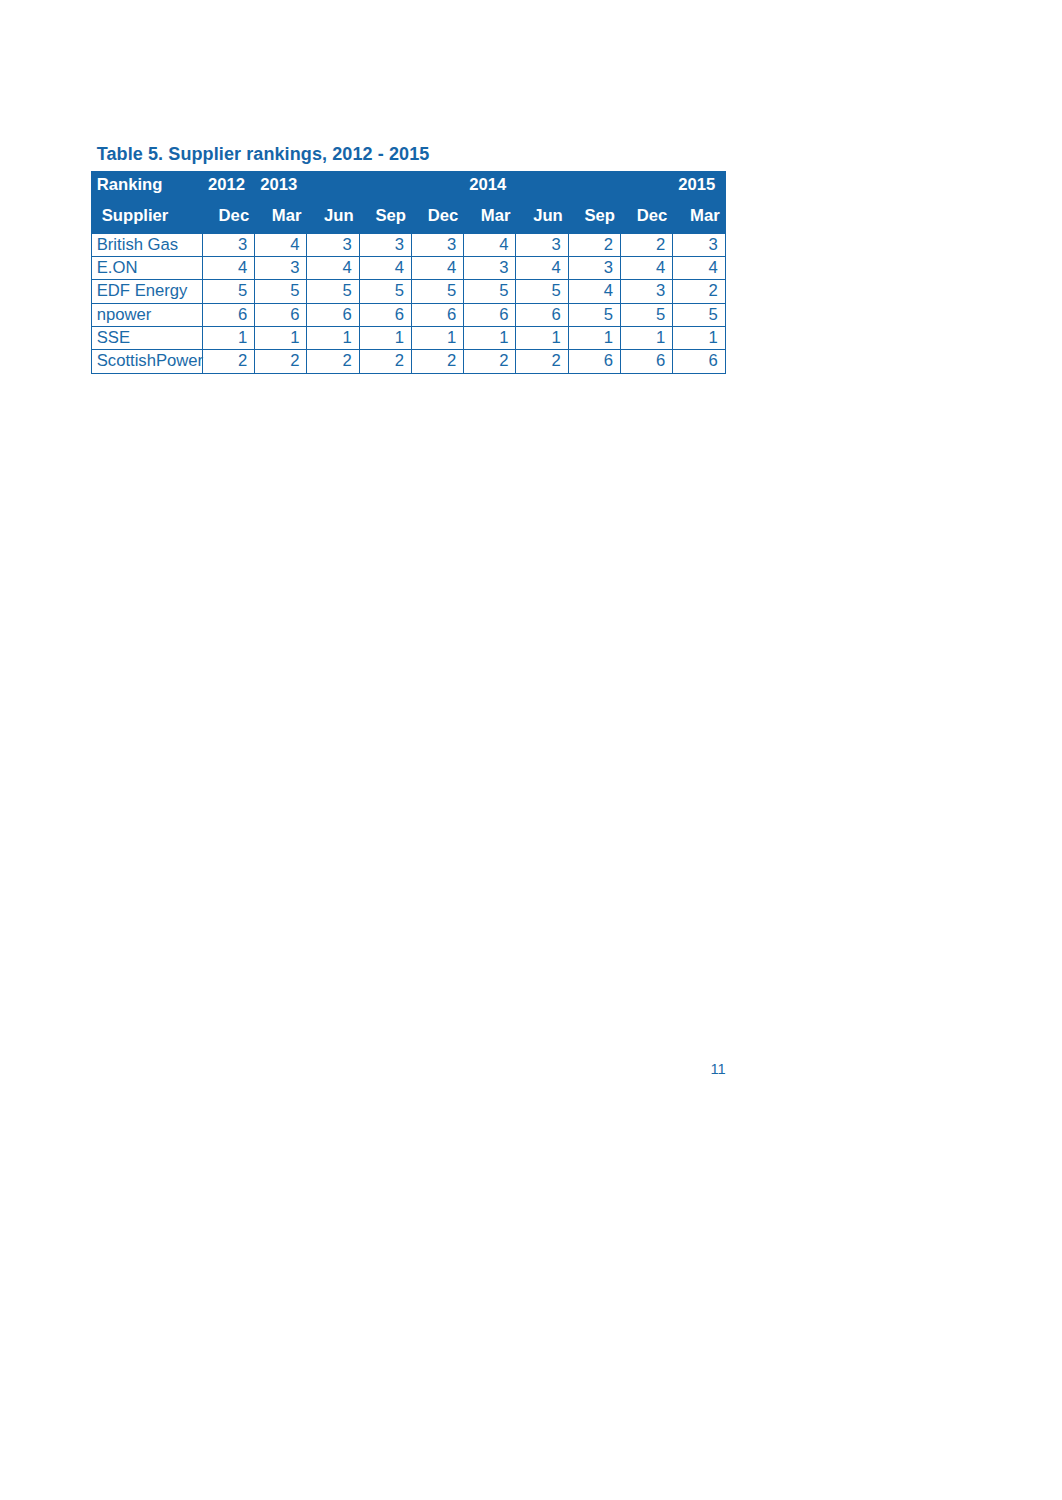Table 5. Supplier rankings, 2012 - 2015
| Ranking | 2012 | 2013 | 2014 | 2015 |
| --- | --- | --- | --- | --- |
| Supplier | Dec | Mar | Jun | Sep | Dec | Mar | Jun | Sep | Dec | Mar |
| British Gas | 3 | 4 | 3 | 3 | 3 | 4 | 3 | 2 | 2 | 3 |
| E.ON | 4 | 3 | 4 | 4 | 4 | 3 | 4 | 3 | 4 | 4 |
| EDF Energy | 5 | 5 | 5 | 5 | 5 | 5 | 5 | 4 | 3 | 2 |
| npower | 6 | 6 | 6 | 6 | 6 | 6 | 6 | 5 | 5 | 5 |
| SSE | 1 | 1 | 1 | 1 | 1 | 1 | 1 | 1 | 1 | 1 |
| ScottishPower | 2 | 2 | 2 | 2 | 2 | 2 | 2 | 6 | 6 | 6 |
11